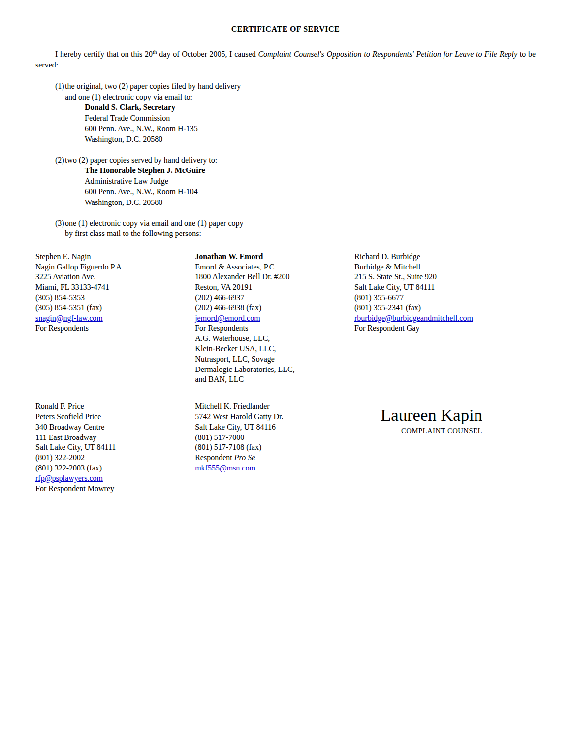CERTIFICATE OF SERVICE
I hereby certify that on this 20th day of October 2005, I caused Complaint Counsel's Opposition to Respondents' Petition for Leave to File Reply to be served:
(1)
the original, two (2) paper copies filed by hand delivery
and one (1) electronic copy via email to:
Donald S. Clark, Secretary
Federal Trade Commission
600 Penn. Ave., N.W., Room H-135
Washington, D.C. 20580
(2)
two (2) paper copies served by hand delivery to:
The Honorable Stephen J. McGuire
Administrative Law Judge
600 Penn. Ave., N.W., Room H-104
Washington, D.C. 20580
(3)
one (1) electronic copy via email and one (1) paper copy
by first class mail to the following persons:
| Stephen E. Nagin Nagin Gallop Figuerdo P.A. 3225 Aviation Ave. Miami, FL 33133-4741 (305) 854-5353 (305) 854-5351 (fax) snagin@ngf-law.com For Respondents | Jonathan W. Emord Emord & Associates, P.C. 1800 Alexander Bell Dr. #200 Reston, VA 20191 (202) 466-6937 (202) 466-6938 (fax) jemord@emord.com For Respondents A.G. Waterhouse, LLC, Klein-Becker USA, LLC, Nutrasport, LLC, Sovage Dermalogic Laboratories, LLC, and BAN, LLC | Richard D. Burbidge Burbidge & Mitchell 215 S. State St., Suite 920 Salt Lake City, UT 84111 (801) 355-6677 (801) 355-2341 (fax) rburbidge@burbidgeandmitchell.com For Respondent Gay |
| Ronald F. Price Peters Scofield Price 340 Broadway Centre 111 East Broadway Salt Lake City, UT 84111 (801) 322-2002 (801) 322-2003 (fax) rfp@psplawyers.com For Respondent Mowrey | Mitchell K. Friedlander 5742 West Harold Gatty Dr. Salt Lake City, UT 84116 (801) 517-7000 (801) 517-7108 (fax) Respondent Pro Se mkf555@msn.com | Laureen Kapin COMPLAINT COUNSEL |